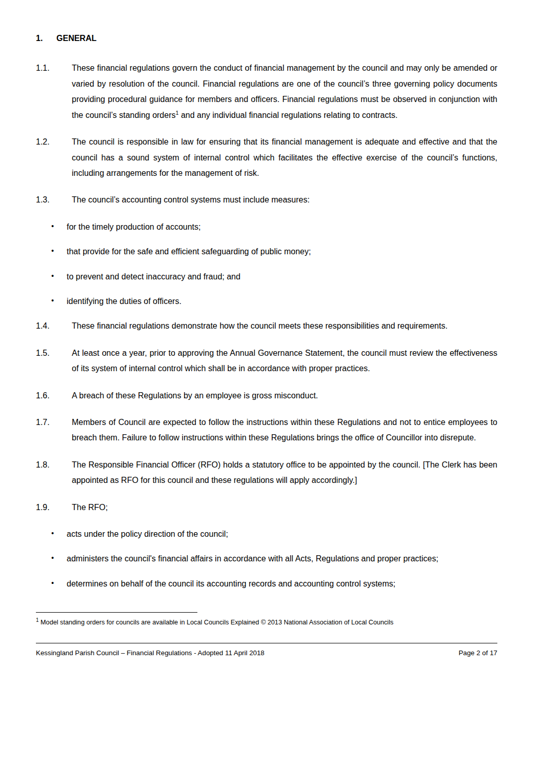1. GENERAL
1.1.
These financial regulations govern the conduct of financial management by the council and may only be amended or varied by resolution of the council. Financial regulations are one of the council’s three governing policy documents providing procedural guidance for members and officers. Financial regulations must be observed in conjunction with the council’s standing orders1 and any individual financial regulations relating to contracts.
1.2.
The council is responsible in law for ensuring that its financial management is adequate and effective and that the council has a sound system of internal control which facilitates the effective exercise of the council’s functions, including arrangements for the management of risk.
1.3.
The council’s accounting control systems must include measures:
for the timely production of accounts;
that provide for the safe and efficient safeguarding of public money;
to prevent and detect inaccuracy and fraud; and
identifying the duties of officers.
1.4.
These financial regulations demonstrate how the council meets these responsibilities and requirements.
1.5.
At least once a year, prior to approving the Annual Governance Statement, the council must review the effectiveness of its system of internal control which shall be in accordance with proper practices.
1.6.
A breach of these Regulations by an employee is gross misconduct.
1.7.
Members of Council are expected to follow the instructions within these Regulations and not to entice employees to breach them. Failure to follow instructions within these Regulations brings the office of Councillor into disrepute.
1.8.
The Responsible Financial Officer (RFO) holds a statutory office to be appointed by the council. [The Clerk has been appointed as RFO for this council and these regulations will apply accordingly.]
1.9.
The RFO;
acts under the policy direction of the council;
administers the council's financial affairs in accordance with all Acts, Regulations and proper practices;
determines on behalf of the council its accounting records and accounting control systems;
1 Model standing orders for councils are available in Local Councils Explained © 2013 National Association of Local Councils
Kessingland Parish Council – Financial Regulations - Adopted 11 April 2018 Page 2 of 17